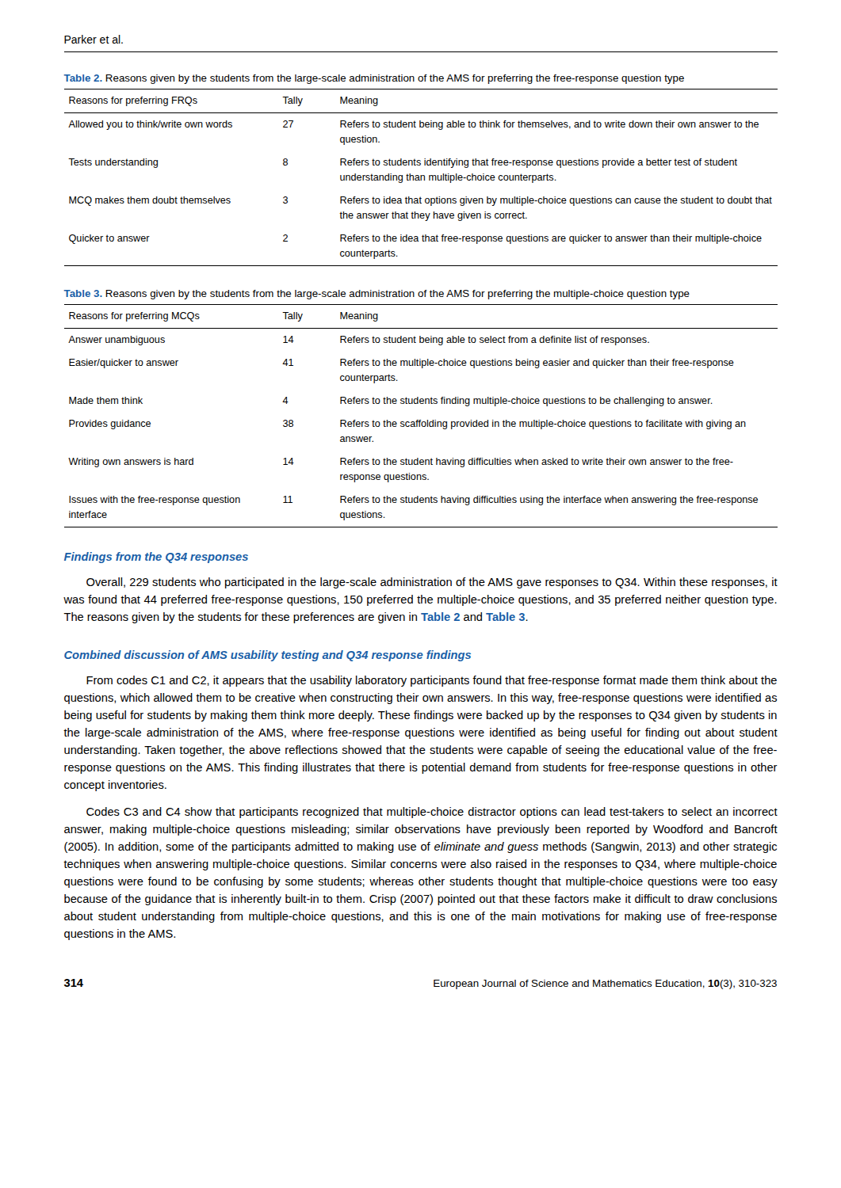Parker et al.
Table 2. Reasons given by the students from the large-scale administration of the AMS for preferring the free-response question type
| Reasons for preferring FRQs | Tally | Meaning |
| --- | --- | --- |
| Allowed you to think/write own words | 27 | Refers to student being able to think for themselves, and to write down their own answer to the question. |
| Tests understanding | 8 | Refers to students identifying that free-response questions provide a better test of student understanding than multiple-choice counterparts. |
| MCQ makes them doubt themselves | 3 | Refers to idea that options given by multiple-choice questions can cause the student to doubt that the answer that they have given is correct. |
| Quicker to answer | 2 | Refers to the idea that free-response questions are quicker to answer than their multiple-choice counterparts. |
Table 3. Reasons given by the students from the large-scale administration of the AMS for preferring the multiple-choice question type
| Reasons for preferring MCQs | Tally | Meaning |
| --- | --- | --- |
| Answer unambiguous | 14 | Refers to student being able to select from a definite list of responses. |
| Easier/quicker to answer | 41 | Refers to the multiple-choice questions being easier and quicker than their free-response counterparts. |
| Made them think | 4 | Refers to the students finding multiple-choice questions to be challenging to answer. |
| Provides guidance | 38 | Refers to the scaffolding provided in the multiple-choice questions to facilitate with giving an answer. |
| Writing own answers is hard | 14 | Refers to the student having difficulties when asked to write their own answer to the free-response questions. |
| Issues with the free-response question interface | 11 | Refers to the students having difficulties using the interface when answering the free-response questions. |
Findings from the Q34 responses
Overall, 229 students who participated in the large-scale administration of the AMS gave responses to Q34. Within these responses, it was found that 44 preferred free-response questions, 150 preferred the multiple-choice questions, and 35 preferred neither question type. The reasons given by the students for these preferences are given in Table 2 and Table 3.
Combined discussion of AMS usability testing and Q34 response findings
From codes C1 and C2, it appears that the usability laboratory participants found that free-response format made them think about the questions, which allowed them to be creative when constructing their own answers. In this way, free-response questions were identified as being useful for students by making them think more deeply. These findings were backed up by the responses to Q34 given by students in the large-scale administration of the AMS, where free-response questions were identified as being useful for finding out about student understanding. Taken together, the above reflections showed that the students were capable of seeing the educational value of the free-response questions on the AMS. This finding illustrates that there is potential demand from students for free-response questions in other concept inventories.
Codes C3 and C4 show that participants recognized that multiple-choice distractor options can lead test-takers to select an incorrect answer, making multiple-choice questions misleading; similar observations have previously been reported by Woodford and Bancroft (2005). In addition, some of the participants admitted to making use of eliminate and guess methods (Sangwin, 2013) and other strategic techniques when answering multiple-choice questions. Similar concerns were also raised in the responses to Q34, where multiple-choice questions were found to be confusing by some students; whereas other students thought that multiple-choice questions were too easy because of the guidance that is inherently built-in to them. Crisp (2007) pointed out that these factors make it difficult to draw conclusions about student understanding from multiple-choice questions, and this is one of the main motivations for making use of free-response questions in the AMS.
314 European Journal of Science and Mathematics Education, 10(3), 310-323